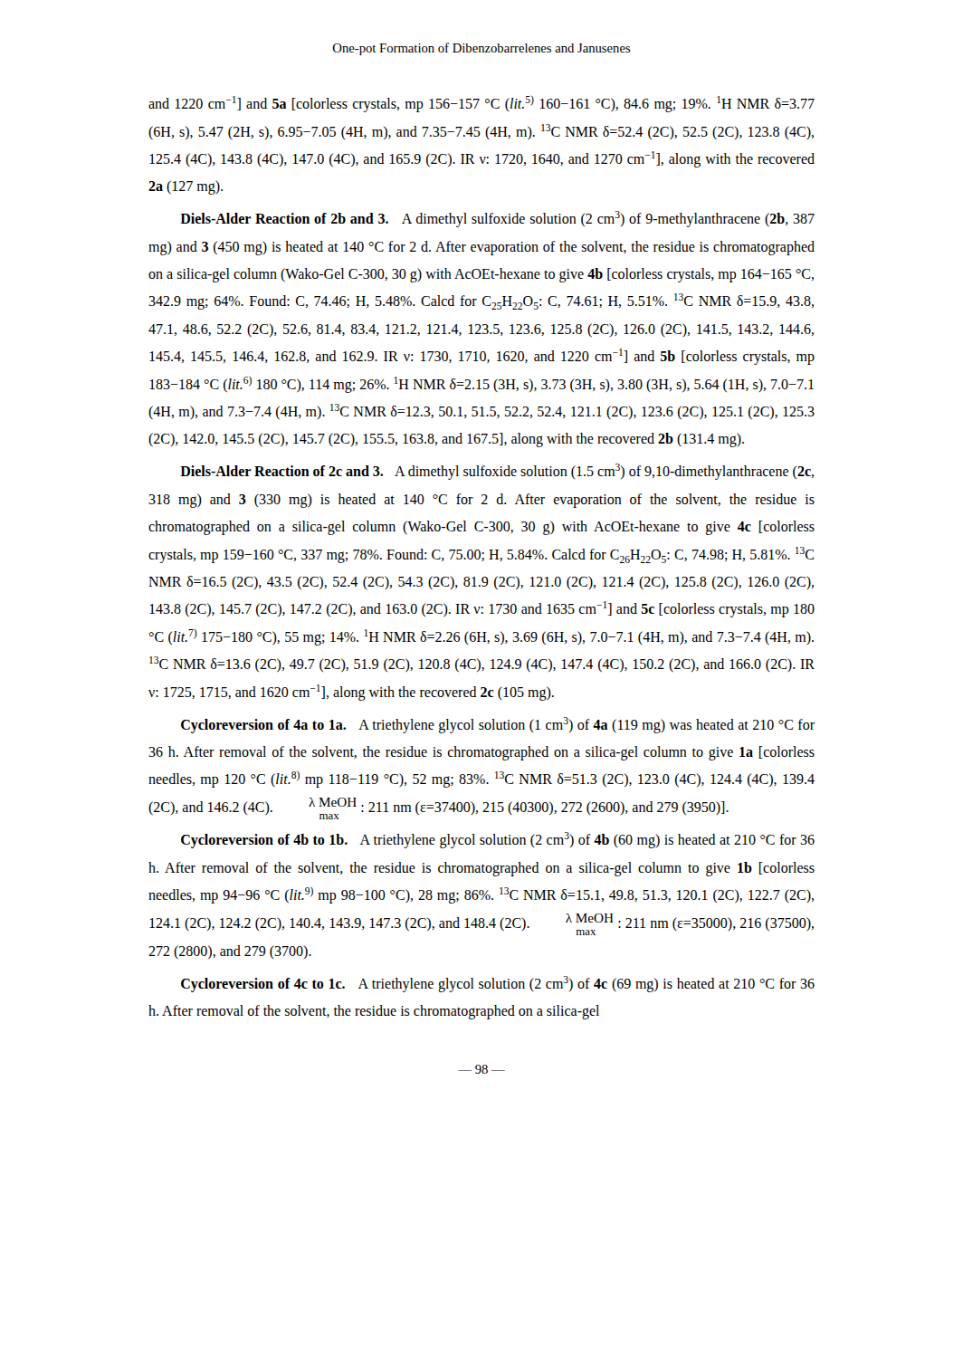One-pot Formation of Dibenzobarrelenes and Janusenes
and 1220 cm−1] and 5a [colorless crystals, mp 156−157 °C (lit.5) 160−161 °C), 84.6 mg; 19%. 1H NMR δ=3.77 (6H, s), 5.47 (2H, s), 6.95−7.05 (4H, m), and 7.35−7.45 (4H, m). 13C NMR δ=52.4 (2C), 52.5 (2C), 123.8 (4C), 125.4 (4C), 143.8 (4C), 147.0 (4C), and 165.9 (2C). IR ν: 1720, 1640, and 1270 cm−1], along with the recovered 2a (127 mg).
Diels-Alder Reaction of 2b and 3. A dimethyl sulfoxide solution (2 cm3) of 9-methylanthracene (2b, 387 mg) and 3 (450 mg) is heated at 140 °C for 2 d. After evaporation of the solvent, the residue is chromatographed on a silica-gel column (Wako-Gel C-300, 30 g) with AcOEt-hexane to give 4b [colorless crystals, mp 164−165 °C, 342.9 mg; 64%. Found: C, 74.46; H, 5.48%. Calcd for C25H22O5: C, 74.61; H, 5.51%. 13C NMR δ=15.9, 43.8, 47.1, 48.6, 52.2 (2C), 52.6, 81.4, 83.4, 121.2, 121.4, 123.5, 123.6, 125.8 (2C), 126.0 (2C), 141.5, 143.2, 144.6, 145.4, 145.5, 146.4, 162.8, and 162.9. IR ν: 1730, 1710, 1620, and 1220 cm−1] and 5b [colorless crystals, mp 183−184 °C (lit.6) 180 °C), 114 mg; 26%. 1H NMR δ=2.15 (3H, s), 3.73 (3H, s), 3.80 (3H, s), 5.64 (1H, s), 7.0−7.1 (4H, m), and 7.3−7.4 (4H, m). 13C NMR δ=12.3, 50.1, 51.5, 52.2, 52.4, 121.1 (2C), 123.6 (2C), 125.1 (2C), 125.3 (2C), 142.0, 145.5 (2C), 145.7 (2C), 155.5, 163.8, and 167.5], along with the recovered 2b (131.4 mg).
Diels-Alder Reaction of 2c and 3. A dimethyl sulfoxide solution (1.5 cm3) of 9,10-dimethylanthracene (2c, 318 mg) and 3 (330 mg) is heated at 140 °C for 2 d. After evaporation of the solvent, the residue is chromatographed on a silica-gel column (Wako-Gel C-300, 30 g) with AcOEt-hexane to give 4c [colorless crystals, mp 159−160 °C, 337 mg; 78%. Found: C, 75.00; H, 5.84%. Calcd for C26H22O5: C, 74.98; H, 5.81%. 13C NMR δ=16.5 (2C), 43.5 (2C), 52.4 (2C), 54.3 (2C), 81.9 (2C), 121.0 (2C), 121.4 (2C), 125.8 (2C), 126.0 (2C), 143.8 (2C), 145.7 (2C), 147.2 (2C), and 163.0 (2C). IR ν: 1730 and 1635 cm−1] and 5c [colorless crystals, mp 180 °C (lit.7) 175−180 °C), 55 mg; 14%. 1H NMR δ=2.26 (6H, s), 3.69 (6H, s), 7.0−7.1 (4H, m), and 7.3−7.4 (4H, m). 13C NMR δ=13.6 (2C), 49.7 (2C), 51.9 (2C), 120.8 (4C), 124.9 (4C), 147.4 (4C), 150.2 (2C), and 166.0 (2C). IR ν: 1725, 1715, and 1620 cm−1], along with the recovered 2c (105 mg).
Cycloreversion of 4a to 1a. A triethylene glycol solution (1 cm3) of 4a (119 mg) was heated at 210 °C for 36 h. After removal of the solvent, the residue is chromatographed on a silica-gel column to give 1a [colorless needles, mp 120 °C (lit.8) mp 118−119 °C), 52 mg; 83%. 13C NMR δ=51.3 (2C), 123.0 (4C), 124.4 (4C), 139.4 (2C), and 146.2 (4C). λ MeOH max : 211 nm (ε=37400), 215 (40300), 272 (2600), and 279 (3950)].
Cycloreversion of 4b to 1b. A triethylene glycol solution (2 cm3) of 4b (60 mg) is heated at 210 °C for 36 h. After removal of the solvent, the residue is chromatographed on a silica-gel column to give 1b [colorless needles, mp 94−96 °C (lit.9) mp 98−100 °C), 28 mg; 86%. 13C NMR δ=15.1, 49.8, 51.3, 120.1 (2C), 122.7 (2C), 124.1 (2C), 124.2 (2C), 140.4, 143.9, 147.3 (2C), and 148.4 (2C). λ MeOH max : 211 nm (ε=35000), 216 (37500), 272 (2800), and 279 (3700).
Cycloreversion of 4c to 1c. A triethylene glycol solution (2 cm3) of 4c (69 mg) is heated at 210 °C for 36 h. After removal of the solvent, the residue is chromatographed on a silica-gel
— 98 —